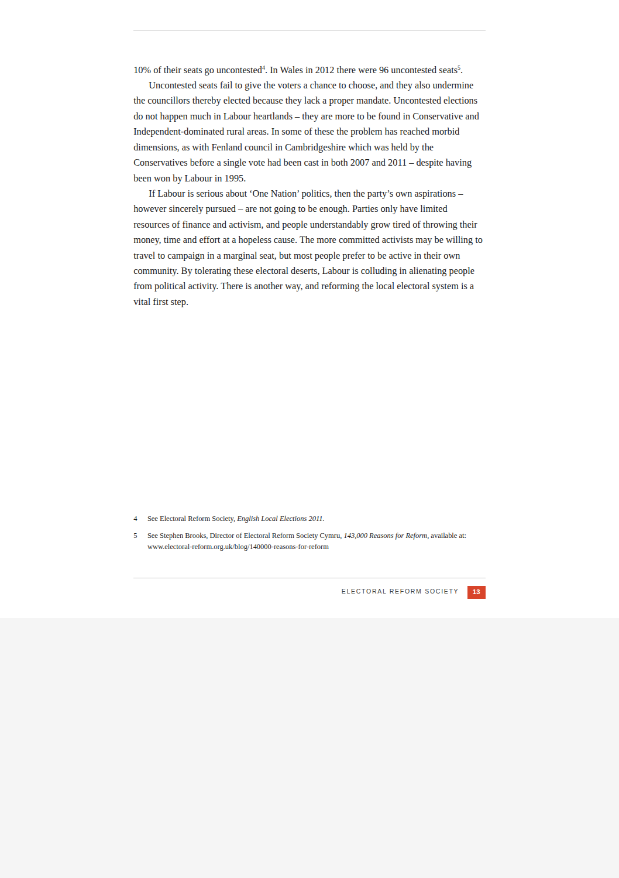10% of their seats go uncontested4. In Wales in 2012 there were 96 uncontested seats5.
Uncontested seats fail to give the voters a chance to choose, and they also undermine the councillors thereby elected because they lack a proper mandate. Uncontested elections do not happen much in Labour heartlands – they are more to be found in Conservative and Independent-dominated rural areas. In some of these the problem has reached morbid dimensions, as with Fenland council in Cambridgeshire which was held by the Conservatives before a single vote had been cast in both 2007 and 2011 – despite having been won by Labour in 1995.
If Labour is serious about ‘One Nation’ politics, then the party’s own aspirations – however sincerely pursued – are not going to be enough. Parties only have limited resources of finance and activism, and people understandably grow tired of throwing their money, time and effort at a hopeless cause. The more committed activists may be willing to travel to campaign in a marginal seat, but most people prefer to be active in their own community. By tolerating these electoral deserts, Labour is colluding in alienating people from political activity. There is another way, and reforming the local electoral system is a vital first step.
4 See Electoral Reform Society, English Local Elections 2011.
5 See Stephen Brooks, Director of Electoral Reform Society Cymru, 143,000 Reasons for Reform, available at: www.electoral-reform.org.uk/blog/140000-reasons-for-reform
Electoral Reform Society 13